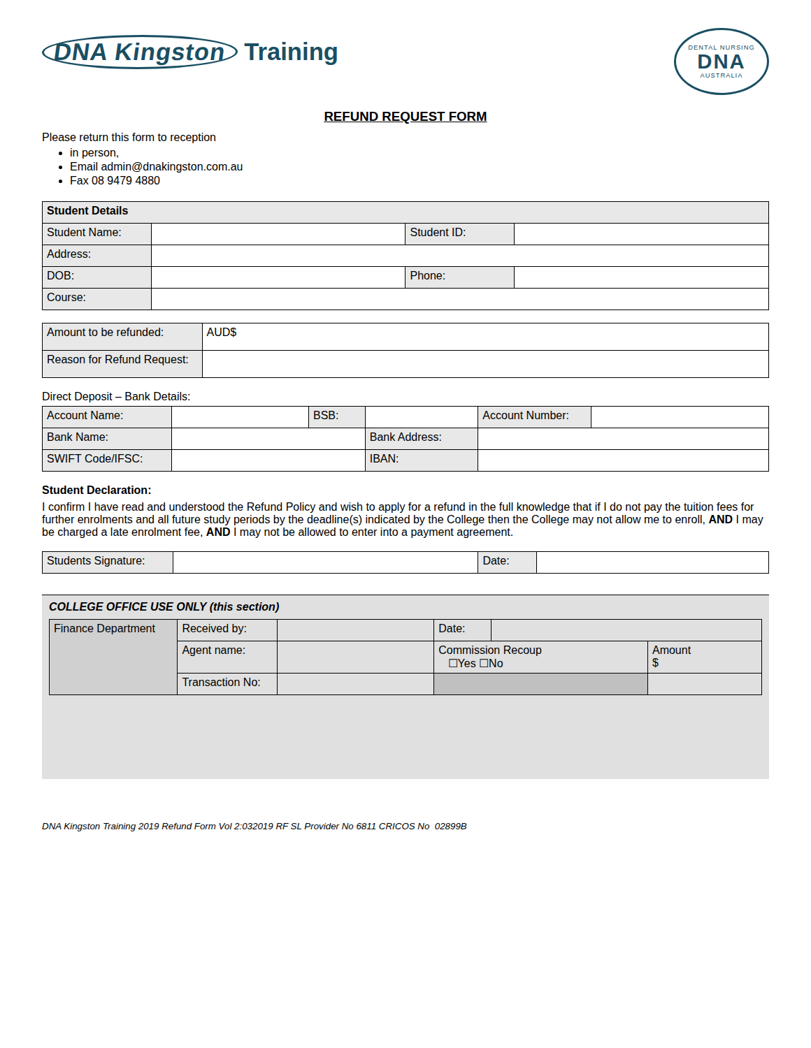DNA Kingston Training
DENTAL NURSING
DNA
AUSTRALIA
REFUND REQUEST FORM
Please return this form to reception
in person,
Email admin@dnakingston.com.au
Fax 08 9479 4880
| Student Details |
| Student Name: | | Student ID: | |
| Address: | |
| DOB: | | Phone: | |
| Course: | |
| Amount to be refunded: | AUD$ |
| Reason for Refund Request: | |
Direct Deposit – Bank Details:
| Account Name: | | BSB: | | Account Number: | |
| Bank Name: | | Bank Address: | |
| SWIFT Code/IFSC: | | IBAN: | |
Student Declaration:
I confirm I have read and understood the Refund Policy and wish to apply for a refund in the full knowledge that if I do not pay the tuition fees for further enrolments and all future study periods by the deadline(s) indicated by the College then the College may not allow me to enroll, AND I may be charged a late enrolment fee, AND I may not be allowed to enter into a payment agreement.
| Students Signature: | | Date: | |
COLLEGE OFFICE USE ONLY (this section)
| Finance Department | Received by: | | Date: | |
| Agent name: | | Commission Recoup ☐Yes ☐No | Amount $ |
| Transaction No: | | | |
DNA Kingston Training 2019 Refund Form Vol 2:032019 RF SL Provider No 6811 CRICOS No 02899B